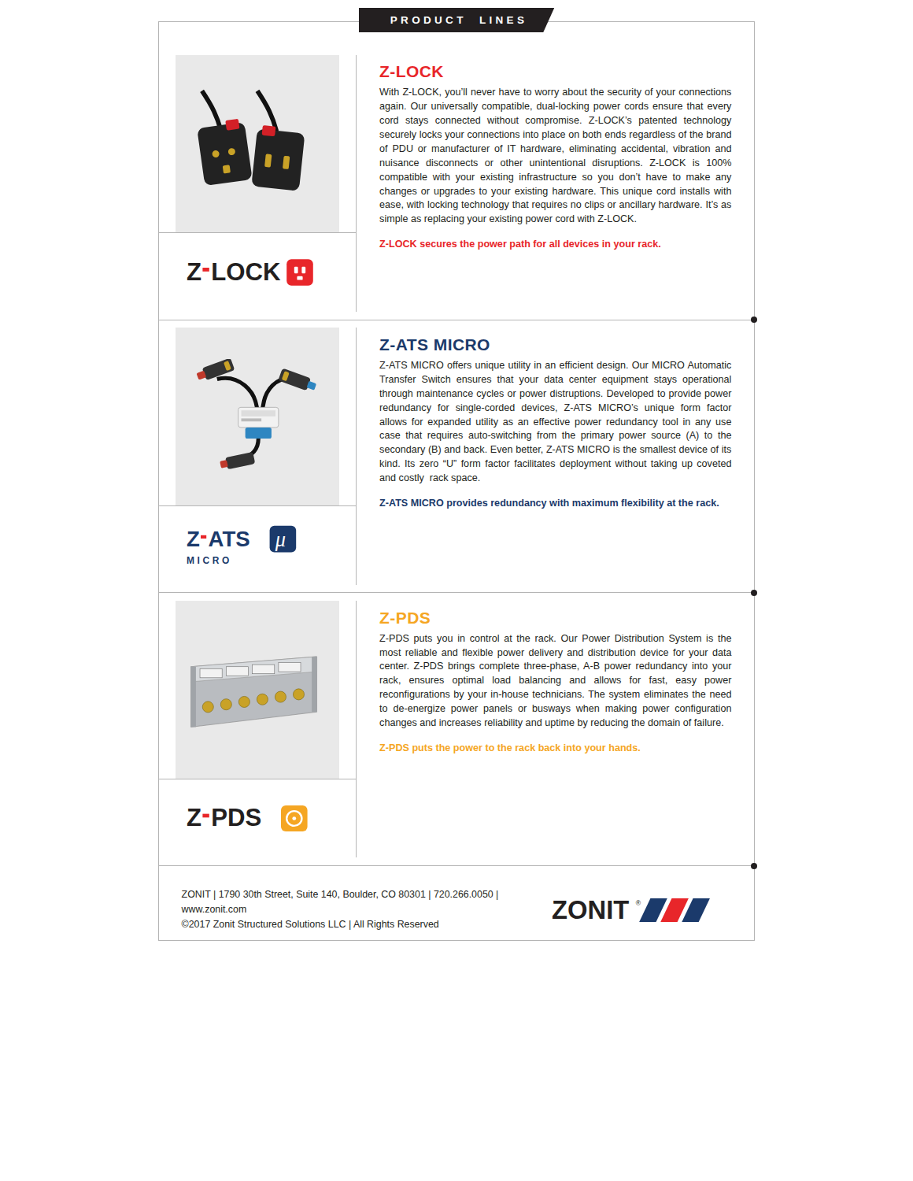PRODUCT LINES
Z-LOCK
With Z-LOCK, you’ll never have to worry about the security of your connections again. Our universally compatible, dual-locking power cords ensure that every cord stays connected without compromise. Z-LOCK’s patented technology securely locks your connections into place on both ends regardless of the brand of PDU or manufacturer of IT hardware, eliminating accidental, vibration and nuisance disconnects or other unintentional disruptions. Z-LOCK is 100% compatible with your existing infrastructure so you don’t have to make any changes or upgrades to your existing hardware. This unique cord installs with ease, with locking technology that requires no clips or ancillary hardware. It’s as simple as replacing your existing power cord with Z-LOCK.
Z-LOCK secures the power path for all devices in your rack.
Z-ATS MICRO
Z-ATS MICRO offers unique utility in an efficient design. Our MICRO Automatic Transfer Switch ensures that your data center equipment stays operational through maintenance cycles or power distruptions. Developed to provide power redundancy for single-corded devices, Z-ATS MICRO’s unique form factor allows for expanded utility as an effective power redundancy tool in any use case that requires auto-switching from the primary power source (A) to the secondary (B) and back. Even better, Z-ATS MICRO is the smallest device of its kind. Its zero “U” form factor facilitates deployment without taking up coveted and costly rack space.
Z-ATS MICRO provides redundancy with maximum flexibility at the rack.
Z-PDS
Z-PDS puts you in control at the rack. Our Power Distribution System is the most reliable and flexible power delivery and distribution device for your data center. Z-PDS brings complete three-phase, A-B power redundancy into your rack, ensures optimal load balancing and allows for fast, easy power reconfigurations by your in-house technicians. The system eliminates the need to de-energize power panels or busways when making power configuration changes and increases reliability and uptime by reducing the domain of failure.
Z-PDS puts the power to the rack back into your hands.
ZONIT | 1790 30th Street, Suite 140, Boulder, CO 80301 | 720.266.0050 | www.zonit.com
©2017 Zonit Structured Solutions LLC | All Rights Reserved